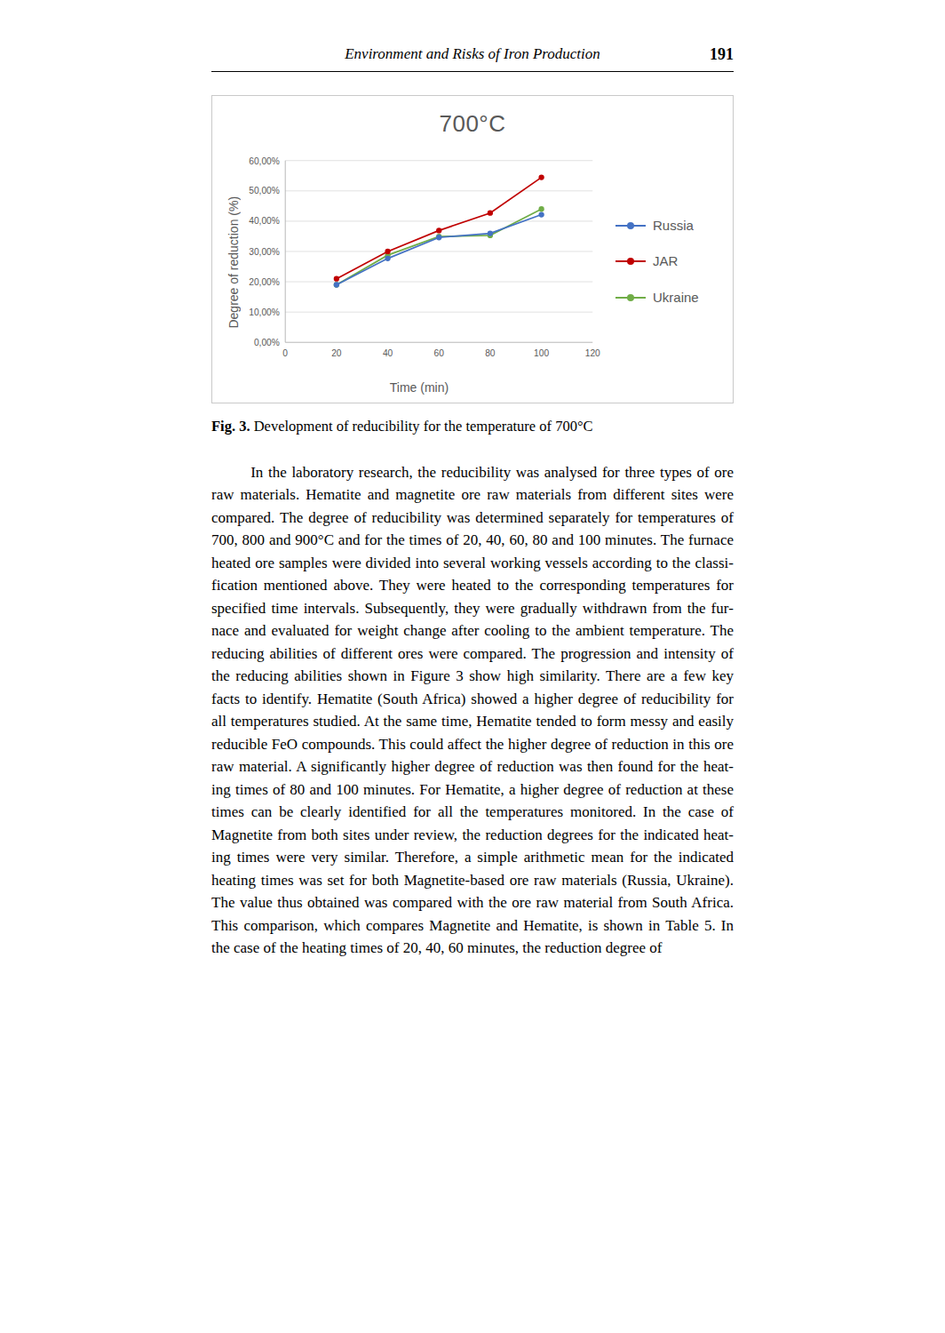Environment and Risks of Iron Production 191
700°C
Degree of reduction (%)
60,00% 50,00% 40,00% 30,00% 20,00% 10,00% 0,00% 0 20 40 60 80 100 120
Russia
JAR
Ukraine
Time (min)
Fig. 3. Development of reducibility for the temperature of 700°C
In the laboratory research, the reducibility was analysed for three types of ore raw materials. Hematite and magnetite ore raw materials from different sites were compared. The degree of reducibility was determined separately for temperatures of 700, 800 and 900°C and for the times of 20, 40, 60, 80 and 100 minutes. The furnace heated ore samples were divided into several working vessels according to the classification mentioned above. They were heated to the corresponding temperatures for specified time intervals. Subsequently, they were gradually withdrawn from the furnace and evaluated for weight change after cooling to the ambient temperature. The reducing abilities of different ores were compared. The progression and intensity of the reducing abilities shown in Figure 3 show high similarity. There are a few key facts to identify. Hematite (South Africa) showed a higher degree of reducibility for all temperatures studied. At the same time, Hematite tended to form messy and easily reducible FeO compounds. This could affect the higher degree of reduction in this ore raw material. A significantly higher degree of reduction was then found for the heating times of 80 and 100 minutes. For Hematite, a higher degree of reduction at these times can be clearly identified for all the temperatures monitored. In the case of Magnetite from both sites under review, the reduction degrees for the indicated heating times were very similar. Therefore, a simple arithmetic mean for the indicated heating times was set for both Magnetite-based ore raw materials (Russia, Ukraine). The value thus obtained was compared with the ore raw material from South Africa. This comparison, which compares Magnetite and Hematite, is shown in Table 5. In the case of the heating times of 20, 40, 60 minutes, the reduction degree of